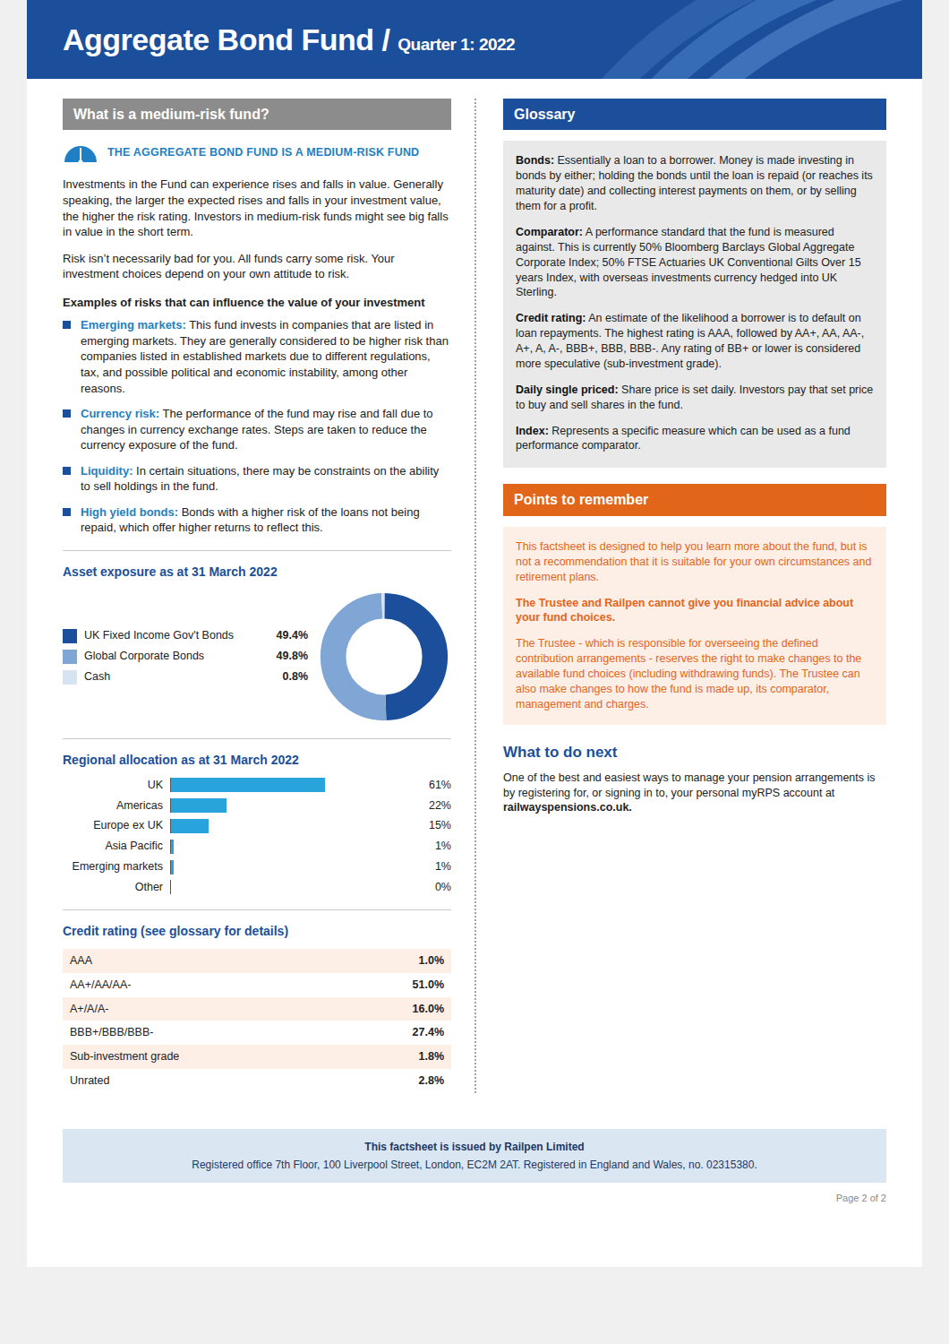Aggregate Bond Fund / Quarter 1: 2022
What is a medium-risk fund?
THE AGGREGATE BOND FUND IS A MEDIUM-RISK FUND
Investments in the Fund can experience rises and falls in value. Generally speaking, the larger the expected rises and falls in your investment value, the higher the risk rating. Investors in medium-risk funds might see big falls in value in the short term.
Risk isn’t necessarily bad for you. All funds carry some risk. Your investment choices depend on your own attitude to risk.
Examples of risks that can influence the value of your investment
Emerging markets: This fund invests in companies that are listed in emerging markets. They are generally considered to be higher risk than companies listed in established markets due to different regulations, tax, and possible political and economic instability, among other reasons.
Currency risk: The performance of the fund may rise and fall due to changes in currency exchange rates. Steps are taken to reduce the currency exposure of the fund.
Liquidity: In certain situations, there may be constraints on the ability to sell holdings in the fund.
High yield bonds: Bonds with a higher risk of the loans not being repaid, which offer higher returns to reflect this.
Asset exposure as at 31 March 2022
UK Fixed Income Gov't Bonds 49.4%
Global Corporate Bonds 49.8%
Cash 0.8%
Regional allocation as at 31 March 2022
UK
61%
Americas
22%
Europe ex UK
15%
Asia Pacific
1%
Emerging markets
1%
Other
0%
Credit rating (see glossary for details)
| AAA | 1.0% |
| AA+/AA/AA- | 51.0% |
| A+/A/A- | 16.0% |
| BBB+/BBB/BBB- | 27.4% |
| Sub-investment grade | 1.8% |
| Unrated | 2.8% |
Glossary
Bonds: Essentially a loan to a borrower. Money is made investing in bonds by either; holding the bonds until the loan is repaid (or reaches its maturity date) and collecting interest payments on them, or by selling them for a profit.
Comparator: A performance standard that the fund is measured against. This is currently 50% Bloomberg Barclays Global Aggregate Corporate Index; 50% FTSE Actuaries UK Conventional Gilts Over 15 years Index, with overseas investments currency hedged into UK Sterling.
Credit rating: An estimate of the likelihood a borrower is to default on loan repayments. The highest rating is AAA, followed by AA+, AA, AA-, A+, A, A-, BBB+, BBB, BBB-. Any rating of BB+ or lower is considered more speculative (sub-investment grade).
Daily single priced: Share price is set daily. Investors pay that set price to buy and sell shares in the fund.
Index: Represents a specific measure which can be used as a fund performance comparator.
Points to remember
This factsheet is designed to help you learn more about the fund, but is not a recommendation that it is suitable for your own circumstances and retirement plans.
The Trustee and Railpen cannot give you financial advice about your fund choices.
The Trustee - which is responsible for overseeing the defined contribution arrangements - reserves the right to make changes to the available fund choices (including withdrawing funds). The Trustee can also make changes to how the fund is made up, its comparator, management and charges.
What to do next
One of the best and easiest ways to manage your pension arrangements is by registering for, or signing in to, your personal myRPS account at railwayspensions.co.uk.
This factsheet is issued by Railpen Limited
Registered office 7th Floor, 100 Liverpool Street, London, EC2M 2AT. Registered in England and Wales, no. 02315380.
Page 2 of 2